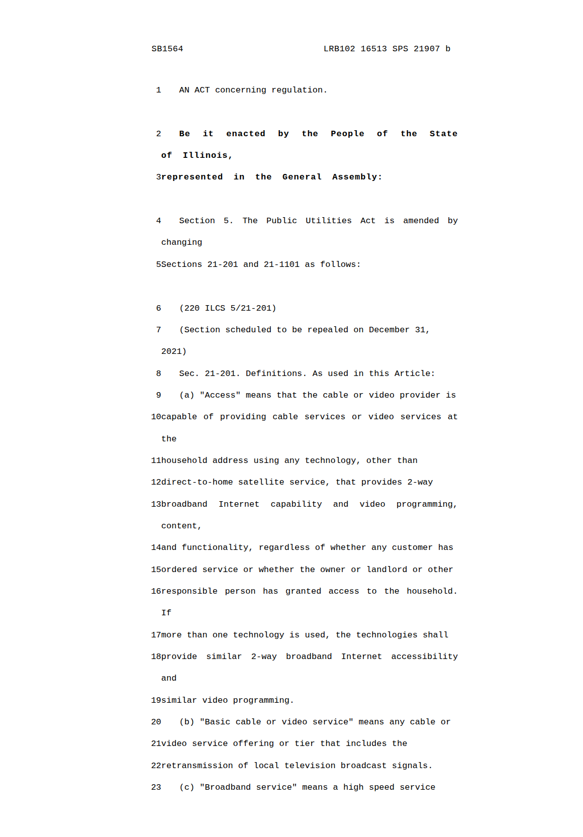SB1564 LRB102 16513 SPS 21907 b
| 1 | AN ACT concerning regulation. |
| 2 | Be it enacted by the People of the State of Illinois, |
| 3 | represented in the General Assembly: |
| 4 | Section 5. The Public Utilities Act is amended by changing |
| 5 | Sections 21-201 and 21-1101 as follows: |
| 6 | (220 ILCS 5/21-201) |
| 7 | (Section scheduled to be repealed on December 31, 2021) |
| 8 | Sec. 21-201. Definitions. As used in this Article: |
| 9 | (a) "Access" means that the cable or video provider is |
| 10 | capable of providing cable services or video services at the |
| 11 | household address using any technology, other than |
| 12 | direct-to-home satellite service, that provides 2-way |
| 13 | broadband Internet capability and video programming, content, |
| 14 | and functionality, regardless of whether any customer has |
| 15 | ordered service or whether the owner or landlord or other |
| 16 | responsible person has granted access to the household. If |
| 17 | more than one technology is used, the technologies shall |
| 18 | provide similar 2-way broadband Internet accessibility and |
| 19 | similar video programming. |
| 20 | (b) "Basic cable or video service" means any cable or |
| 21 | video service offering or tier that includes the |
| 22 | retransmission of local television broadcast signals. |
| 23 | (c) "Broadband service" means a high speed service |